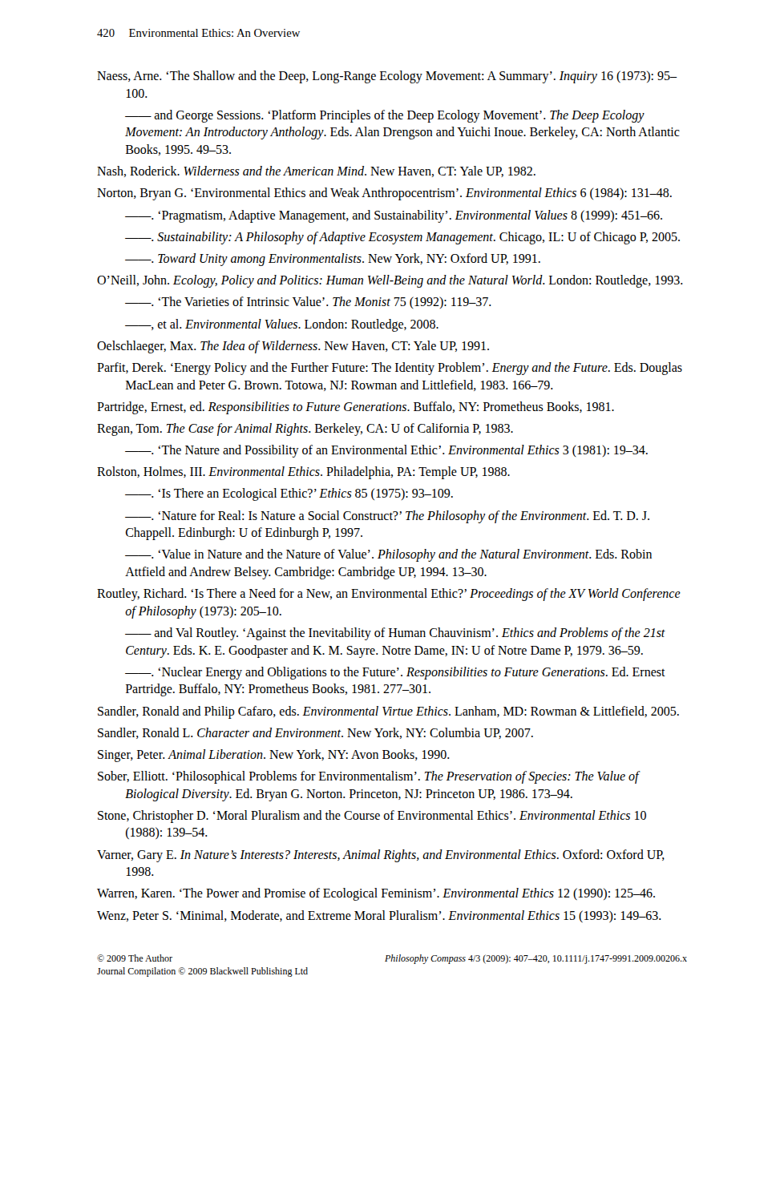420 Environmental Ethics: An Overview
Naess, Arne. ‘The Shallow and the Deep, Long-Range Ecology Movement: A Summary’. Inquiry 16 (1973): 95–100.
—— and George Sessions. ‘Platform Principles of the Deep Ecology Movement’. The Deep Ecology Movement: An Introductory Anthology. Eds. Alan Drengson and Yuichi Inoue. Berkeley, CA: North Atlantic Books, 1995. 49–53.
Nash, Roderick. Wilderness and the American Mind. New Haven, CT: Yale UP, 1982.
Norton, Bryan G. ‘Environmental Ethics and Weak Anthropocentrism’. Environmental Ethics 6 (1984): 131–48.
——. ‘Pragmatism, Adaptive Management, and Sustainability’. Environmental Values 8 (1999): 451–66.
——. Sustainability: A Philosophy of Adaptive Ecosystem Management. Chicago, IL: U of Chicago P, 2005.
——. Toward Unity among Environmentalists. New York, NY: Oxford UP, 1991.
O’Neill, John. Ecology, Policy and Politics: Human Well-Being and the Natural World. London: Routledge, 1993.
——. ‘The Varieties of Intrinsic Value’. The Monist 75 (1992): 119–37.
——, et al. Environmental Values. London: Routledge, 2008.
Oelschlaeger, Max. The Idea of Wilderness. New Haven, CT: Yale UP, 1991.
Parfit, Derek. ‘Energy Policy and the Further Future: The Identity Problem’. Energy and the Future. Eds. Douglas MacLean and Peter G. Brown. Totowa, NJ: Rowman and Littlefield, 1983. 166–79.
Partridge, Ernest, ed. Responsibilities to Future Generations. Buffalo, NY: Prometheus Books, 1981.
Regan, Tom. The Case for Animal Rights. Berkeley, CA: U of California P, 1983.
——. ‘The Nature and Possibility of an Environmental Ethic’. Environmental Ethics 3 (1981): 19–34.
Rolston, Holmes, III. Environmental Ethics. Philadelphia, PA: Temple UP, 1988.
——. ‘Is There an Ecological Ethic?’ Ethics 85 (1975): 93–109.
——. ‘Nature for Real: Is Nature a Social Construct?’ The Philosophy of the Environment. Ed. T. D. J. Chappell. Edinburgh: U of Edinburgh P, 1997.
——. ‘Value in Nature and the Nature of Value’. Philosophy and the Natural Environment. Eds. Robin Attfield and Andrew Belsey. Cambridge: Cambridge UP, 1994. 13–30.
Routley, Richard. ‘Is There a Need for a New, an Environmental Ethic?’ Proceedings of the XV World Conference of Philosophy (1973): 205–10.
—— and Val Routley. ‘Against the Inevitability of Human Chauvinism’. Ethics and Problems of the 21st Century. Eds. K. E. Goodpaster and K. M. Sayre. Notre Dame, IN: U of Notre Dame P, 1979. 36–59.
——. ‘Nuclear Energy and Obligations to the Future’. Responsibilities to Future Generations. Ed. Ernest Partridge. Buffalo, NY: Prometheus Books, 1981. 277–301.
Sandler, Ronald and Philip Cafaro, eds. Environmental Virtue Ethics. Lanham, MD: Rowman & Littlefield, 2005.
Sandler, Ronald L. Character and Environment. New York, NY: Columbia UP, 2007.
Singer, Peter. Animal Liberation. New York, NY: Avon Books, 1990.
Sober, Elliott. ‘Philosophical Problems for Environmentalism’. The Preservation of Species: The Value of Biological Diversity. Ed. Bryan G. Norton. Princeton, NJ: Princeton UP, 1986. 173–94.
Stone, Christopher D. ‘Moral Pluralism and the Course of Environmental Ethics’. Environmental Ethics 10 (1988): 139–54.
Varner, Gary E. In Nature’s Interests? Interests, Animal Rights, and Environmental Ethics. Oxford: Oxford UP, 1998.
Warren, Karen. ‘The Power and Promise of Ecological Feminism’. Environmental Ethics 12 (1990): 125–46.
Wenz, Peter S. ‘Minimal, Moderate, and Extreme Moral Pluralism’. Environmental Ethics 15 (1993): 149–63.
© 2009 The Author Philosophy Compass 4/3 (2009): 407–420, 10.1111/j.1747-9991.2009.00206.x
Journal Compilation © 2009 Blackwell Publishing Ltd